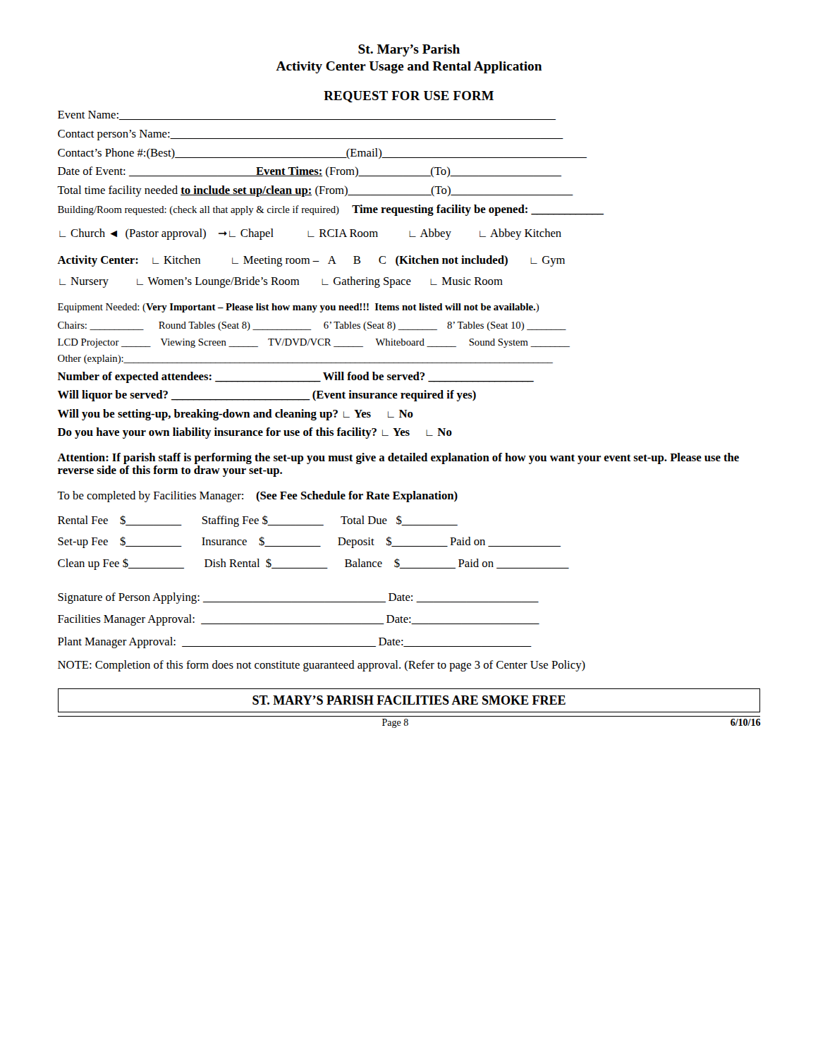St. Mary’s Parish
Activity Center Usage and Rental Application
REQUEST FOR USE FORM
Event Name:_______________________________________________________________________________
Contact person’s Name:_______________________________________________________________________
Contact’s Phone #:(Best)_______________________________(Email)_____________________________________
Date of Event: _______________________Event Times: (From)_____________(To)____________________
Total time facility needed to include set up/clean up: (From)_______________(To)______________________
Building/Room requested: (check all that apply & circle if required) Time requesting facility be opened: _____________
∟ Church ◄ (Pastor approval) ➞∟ Chapel ∟ RCIA Room ∟ Abbey ∟ Abbey Kitchen
Activity Center: ∟ Kitchen ∟ Meeting room – A B C (Kitchen not included) ∟ Gym
∟ Nursery ∟ Women’s Lounge/Bride’s Room ∟ Gathering Space ∟ Music Room
Equipment Needed: (Very Important – Please list how many you need!!! Items not listed will not be available.)
Chairs: ___________ Round Tables (Seat 8) ____________ 6’ Tables (Seat 8) ________ 8’ Tables (Seat 10) ________
LCD Projector ______ Viewing Screen ______ TV/DVD/VCR ______ Whiteboard ______ Sound System ________
Other (explain):_________________________________________________________________________________________
Number of expected attendees: ___________________ Will food be served? ___________________
Will liquor be served? _________________________ (Event insurance required if yes)
Will you be setting-up, breaking-down and cleaning up? ∟ Yes ∟ No
Do you have your own liability insurance for use of this facility? ∟ Yes ∟ No
Attention: If parish staff is performing the set-up you must give a detailed explanation of how you want your event set-up. Please use the reverse side of this form to draw your set-up.
To be completed by Facilities Manager: (See Fee Schedule for Rate Explanation)
Rental Fee $__________ Staffing Fee $__________ Total Due $__________
Set-up Fee $__________ Insurance $__________ Deposit $__________ Paid on _____________
Clean up Fee $__________ Dish Rental $__________ Balance $__________ Paid on _____________
Signature of Person Applying: _________________________________ Date: ______________________
Facilities Manager Approval: _________________________________ Date:_______________________
Plant Manager Approval: ___________________________________ Date:_______________________
NOTE: Completion of this form does not constitute guaranteed approval. (Refer to page 3 of Center Use Policy)
ST. MARY’S PARISH FACILITIES ARE SMOKE FREE
Page 8 6/10/16